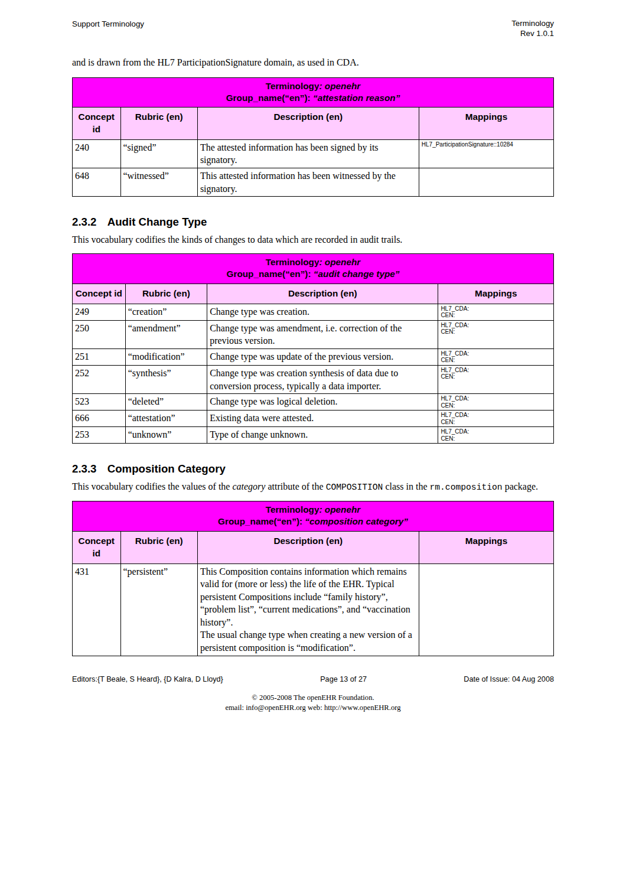Support Terminology
Terminology
Rev 1.0.1
and is drawn from the HL7 ParticipationSignature domain, as used in CDA.
| Terminology : openehr Group_name(“en”): “attestation reason” |
| --- |
| Concept id | Rubric (en) | Description (en) | Mappings |
| 240 | “signed” | The attested information has been signed by its signatory. | HL7_ParticipationSignature::10284 |
| 648 | “witnessed” | This attested information has been witnessed by the signatory. | |
2.3.2 Audit Change Type
This vocabulary codifies the kinds of changes to data which are recorded in audit trails.
| Terminology : openehr Group_name(“en”): “audit change type” |
| --- |
| Concept id | Rubric (en) | Description (en) | Mappings |
| 249 | “creation” | Change type was creation. | HL7_CDA: CEN: |
| 250 | “amendment” | Change type was amendment, i.e. correction of the previous version. | HL7_CDA: CEN: |
| 251 | “modification” | Change type was update of the previous version. | HL7_CDA: CEN: |
| 252 | “synthesis” | Change type was creation synthesis of data due to conversion process, typically a data importer. | HL7_CDA: CEN: |
| 523 | “deleted” | Change type was logical deletion. | HL7_CDA: CEN: |
| 666 | “attestation” | Existing data were attested. | HL7_CDA: CEN: |
| 253 | “unknown” | Type of change unknown. | HL7_CDA: CEN: |
2.3.3 Composition Category
This vocabulary codifies the values of the category attribute of the COMPOSITION class in the rm.composition package.
| Terminology : openehr Group_name(“en”): “composition category” |
| --- |
| Concept id | Rubric (en) | Description (en) | Mappings |
| 431 | “persistent” | This Composition contains information which remains valid for (more or less) the life of the EHR. Typical persistent Compositions include “family history”, “problem list”, “current medications”, and “vaccination history”. The usual change type when creating a new version of a persistent composition is “modification”. | |
Editors:{T Beale, S Heard}, {D Kalra, D Lloyd}
Page 13 of 27
Date of Issue: 04 Aug 2008
© 2005-2008 The openEHR Foundation.
email: info@openEHR.org web: http://www.openEHR.org